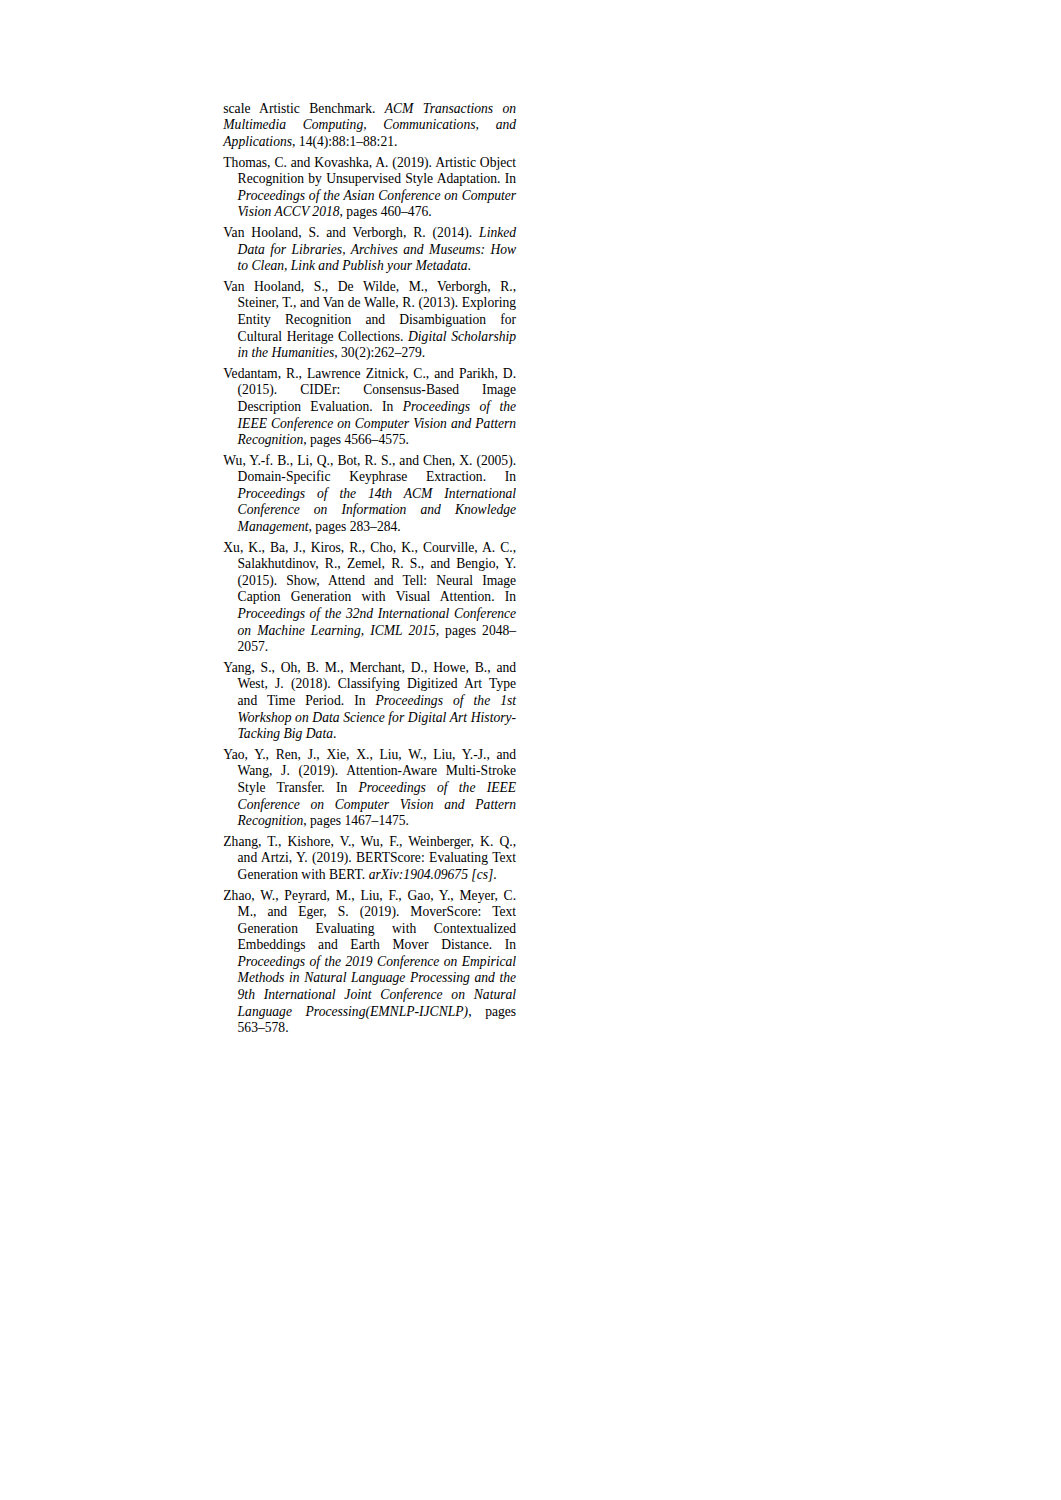scale Artistic Benchmark. ACM Transactions on Multimedia Computing, Communications, and Applications, 14(4):88:1–88:21.
Thomas, C. and Kovashka, A. (2019). Artistic Object Recognition by Unsupervised Style Adaptation. In Proceedings of the Asian Conference on Computer Vision ACCV 2018, pages 460–476.
Van Hooland, S. and Verborgh, R. (2014). Linked Data for Libraries, Archives and Museums: How to Clean, Link and Publish your Metadata.
Van Hooland, S., De Wilde, M., Verborgh, R., Steiner, T., and Van de Walle, R. (2013). Exploring Entity Recognition and Disambiguation for Cultural Heritage Collections. Digital Scholarship in the Humanities, 30(2):262–279.
Vedantam, R., Lawrence Zitnick, C., and Parikh, D. (2015). CIDEr: Consensus-Based Image Description Evaluation. In Proceedings of the IEEE Conference on Computer Vision and Pattern Recognition, pages 4566–4575.
Wu, Y.-f. B., Li, Q., Bot, R. S., and Chen, X. (2005). Domain-Specific Keyphrase Extraction. In Proceedings of the 14th ACM International Conference on Information and Knowledge Management, pages 283–284.
Xu, K., Ba, J., Kiros, R., Cho, K., Courville, A. C., Salakhutdinov, R., Zemel, R. S., and Bengio, Y. (2015). Show, Attend and Tell: Neural Image Caption Generation with Visual Attention. In Proceedings of the 32nd International Conference on Machine Learning, ICML 2015, pages 2048–2057.
Yang, S., Oh, B. M., Merchant, D., Howe, B., and West, J. (2018). Classifying Digitized Art Type and Time Period. In Proceedings of the 1st Workshop on Data Science for Digital Art History-Tacking Big Data.
Yao, Y., Ren, J., Xie, X., Liu, W., Liu, Y.-J., and Wang, J. (2019). Attention-Aware Multi-Stroke Style Transfer. In Proceedings of the IEEE Conference on Computer Vision and Pattern Recognition, pages 1467–1475.
Zhang, T., Kishore, V., Wu, F., Weinberger, K. Q., and Artzi, Y. (2019). BERTScore: Evaluating Text Generation with BERT. arXiv:1904.09675 [cs].
Zhao, W., Peyrard, M., Liu, F., Gao, Y., Meyer, C. M., and Eger, S. (2019). MoverScore: Text Generation Evaluating with Contextualized Embeddings and Earth Mover Distance. In Proceedings of the 2019 Conference on Empirical Methods in Natural Language Processing and the 9th International Joint Conference on Natural Language Processing(EMNLP-IJCNLP), pages 563–578.